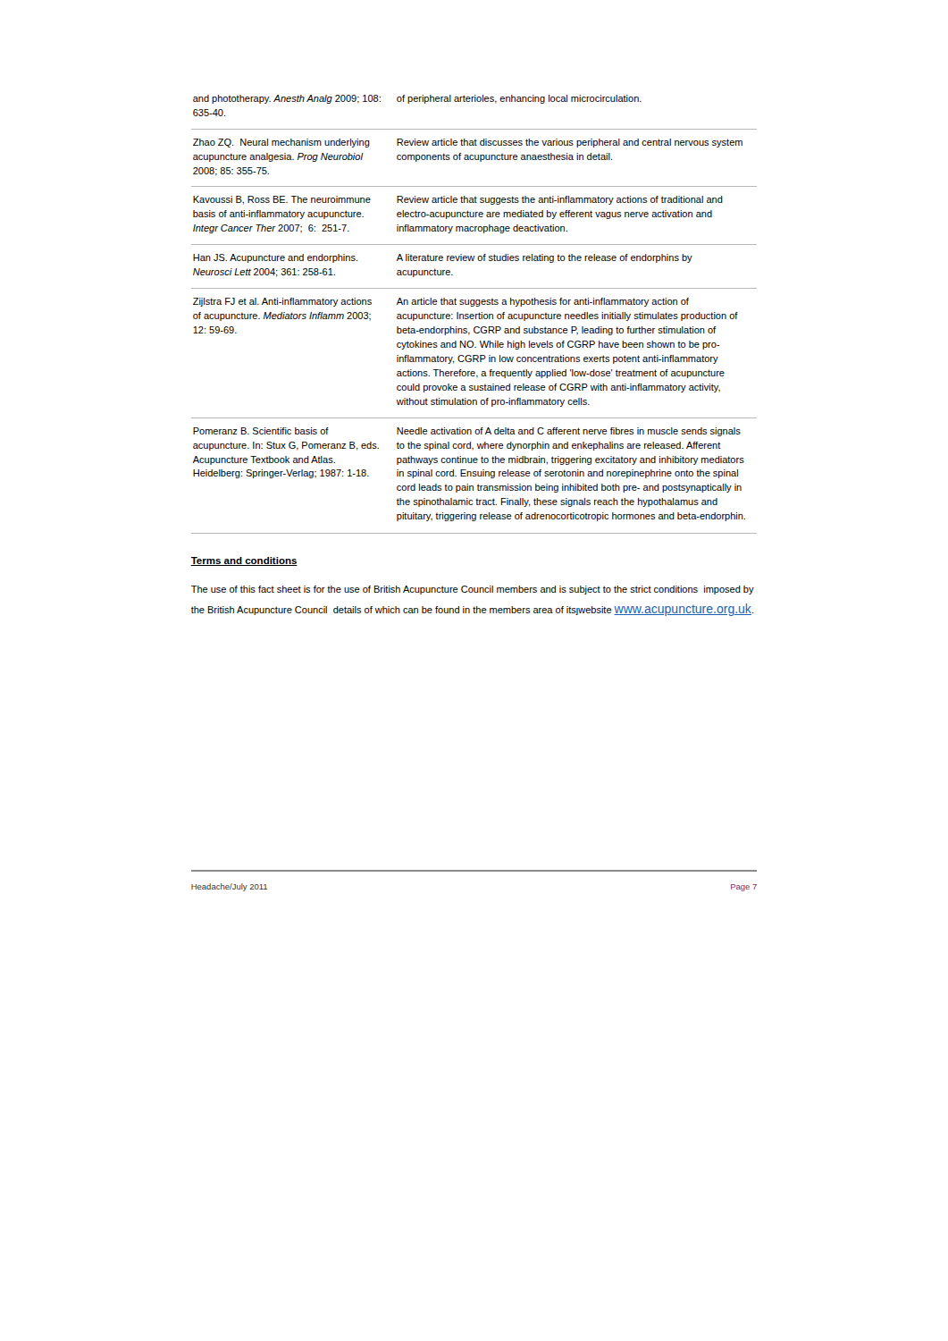| and phototherapy. Anesth Analg 2009; 108: 635-40. | of peripheral arterioles, enhancing local microcirculation. |
| Zhao ZQ. Neural mechanism underlying acupuncture analgesia. Prog Neurobiol 2008; 85: 355-75. | Review article that discusses the various peripheral and central nervous system components of acupuncture anaesthesia in detail. |
| Kavoussi B, Ross BE. The neuroimmune basis of anti-inflammatory acupuncture. Integr Cancer Ther 2007; 6: 251-7. | Review article that suggests the anti-inflammatory actions of traditional and electro-acupuncture are mediated by efferent vagus nerve activation and inflammatory macrophage deactivation. |
| Han JS. Acupuncture and endorphins. Neurosci Lett 2004; 361: 258-61. | A literature review of studies relating to the release of endorphins by acupuncture. |
| Zijlstra FJ et al. Anti-inflammatory actions of acupuncture. Mediators Inflamm 2003; 12: 59-69. | An article that suggests a hypothesis for anti-inflammatory action of acupuncture: Insertion of acupuncture needles initially stimulates production of beta-endorphins, CGRP and substance P, leading to further stimulation of cytokines and NO. While high levels of CGRP have been shown to be pro-inflammatory, CGRP in low concentrations exerts potent anti-inflammatory actions. Therefore, a frequently applied 'low-dose' treatment of acupuncture could provoke a sustained release of CGRP with anti-inflammatory activity, without stimulation of pro-inflammatory cells. |
| Pomeranz B. Scientific basis of acupuncture. In: Stux G, Pomeranz B, eds. Acupuncture Textbook and Atlas. Heidelberg: Springer-Verlag; 1987: 1-18. | Needle activation of A delta and C afferent nerve fibres in muscle sends signals to the spinal cord, where dynorphin and enkephalins are released. Afferent pathways continue to the midbrain, triggering excitatory and inhibitory mediators in spinal cord. Ensuing release of serotonin and norepinephrine onto the spinal cord leads to pain transmission being inhibited both pre- and postsynaptically in the spinothalamic tract. Finally, these signals reach the hypothalamus and pituitary, triggering release of adrenocorticotropic hormones and beta-endorphin. |
Terms and conditions
The use of this fact sheet is for the use of British Acupuncture Council members and is subject to the strict conditions imposed by the British Acupuncture Council details of which can be found in the members area of itsȷwebsite www.acupuncture.org.uk.
Headache/July 2011
Page 7